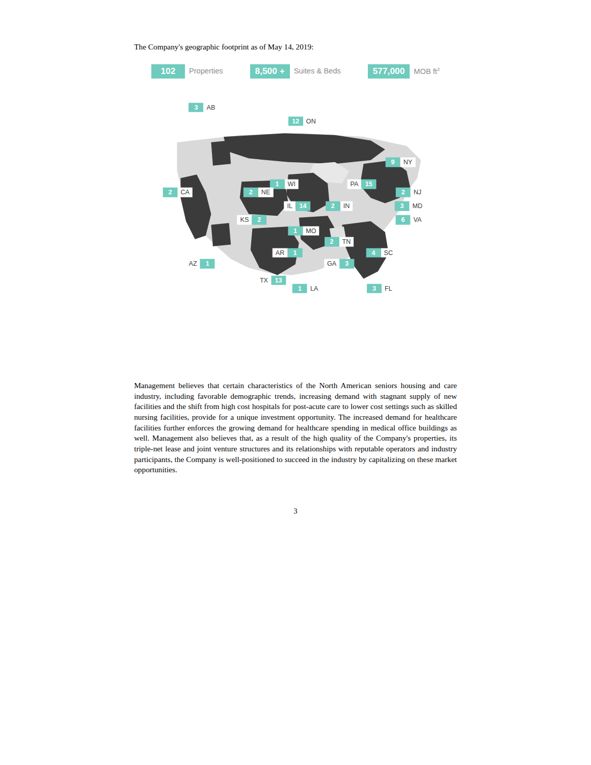The Company's geographic footprint as of May 14, 2019:
102 Properties
8,500 +Suites & Beds
577,000 MOB ft2
3 AB
12 ON
9 NY
1 WI
PA 15
2 CA
2 NE
2 NJ
IL 14
2 IN
3 MD
KS 2
6 VA
1 MO
2 TN
AR 1
4 SC
GA 3
AZ 1
TX 13
1 LA
3 FL
Management believes that certain characteristics of the North American seniors housing and care industry, including favorable demographic trends, increasing demand with stagnant supply of new facilities and the shift from high cost hospitals for post-acute care to lower cost settings such as skilled nursing facilities, provide for a unique investment opportunity. The increased demand for healthcare facilities further enforces the growing demand for healthcare spending in medical office buildings as well. Management also believes that, as a result of the high quality of the Company's properties, its triple-net lease and joint venture structures and its relationships with reputable operators and industry participants, the Company is well-positioned to succeed in the industry by capitalizing on these market opportunities.
3